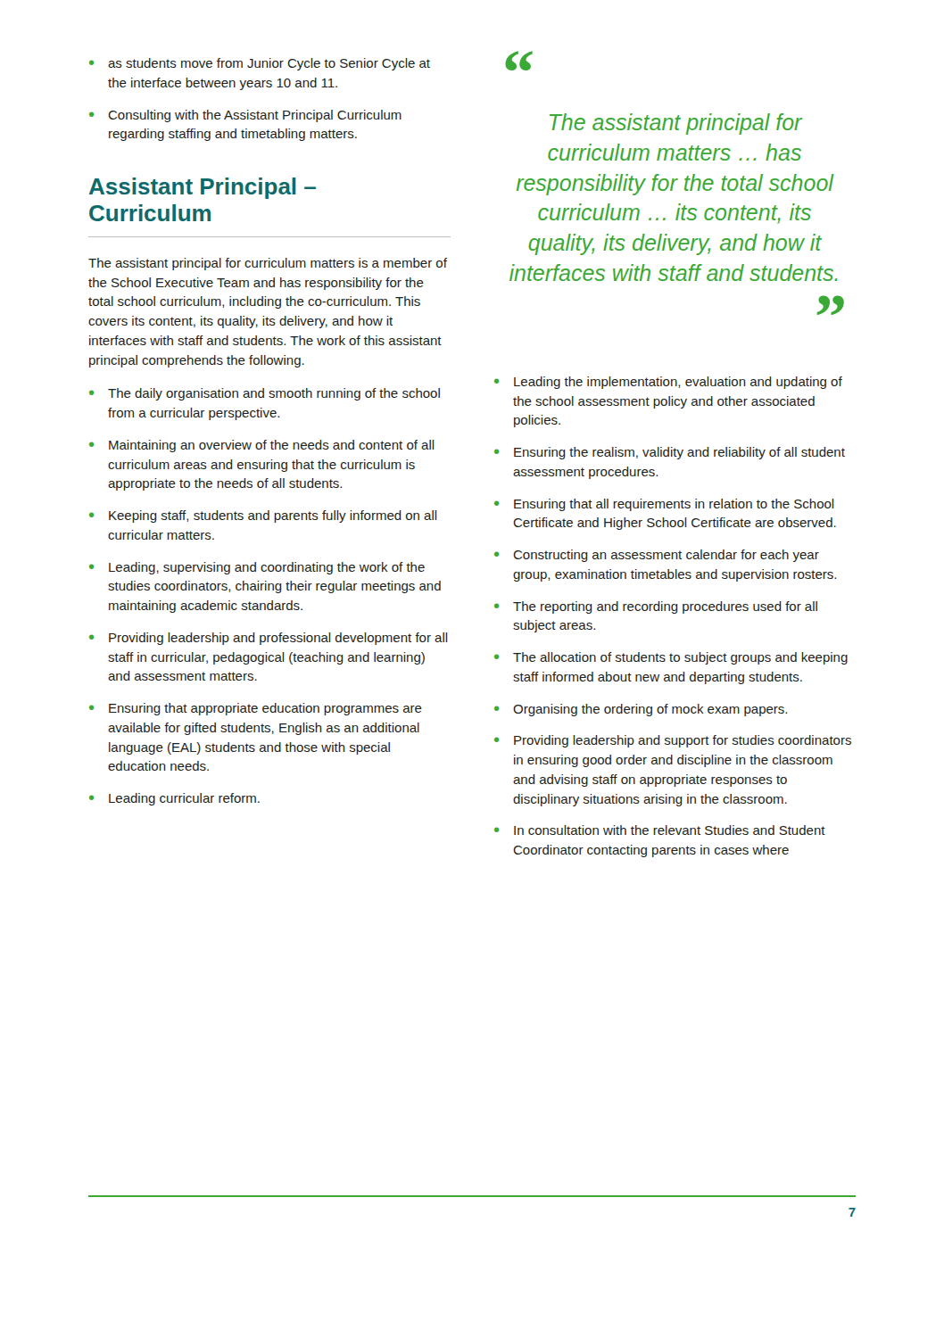as students move from Junior Cycle to Senior Cycle at the interface between years 10 and 11.
Consulting with the Assistant Principal Curriculum regarding staffing and timetabling matters.
Assistant Principal –
Curriculum
The assistant principal for curriculum matters is a member of the School Executive Team and has responsibility for the total school curriculum, including the co-curriculum. This covers its content, its quality, its delivery, and how it interfaces with staff and students. The work of this assistant principal comprehends the following.
The daily organisation and smooth running of the school from a curricular perspective.
Maintaining an overview of the needs and content of all curriculum areas and ensuring that the curriculum is appropriate to the needs of all students.
Keeping staff, students and parents fully informed on all curricular matters.
Leading, supervising and coordinating the work of the studies coordinators, chairing their regular meetings and maintaining academic standards.
Providing leadership and professional development for all staff in curricular, pedagogical (teaching and learning) and assessment matters.
Ensuring that appropriate education programmes are available for gifted students, English as an additional language (EAL) students and those with special education needs.
Leading curricular reform.
“ The assistant principal for curriculum matters … has responsibility for the total school curriculum … its content, its quality, its delivery, and how it interfaces with staff and students. ”
Leading the implementation, evaluation and updating of the school assessment policy and other associated policies.
Ensuring the realism, validity and reliability of all student assessment procedures.
Ensuring that all requirements in relation to the School Certificate and Higher School Certificate are observed.
Constructing an assessment calendar for each year group, examination timetables and supervision rosters.
The reporting and recording procedures used for all subject areas.
The allocation of students to subject groups and keeping staff informed about new and departing students.
Organising the ordering of mock exam papers.
Providing leadership and support for studies coordinators in ensuring good order and discipline in the classroom and advising staff on appropriate responses to disciplinary situations arising in the classroom.
In consultation with the relevant Studies and Student Coordinator contacting parents in cases where
7